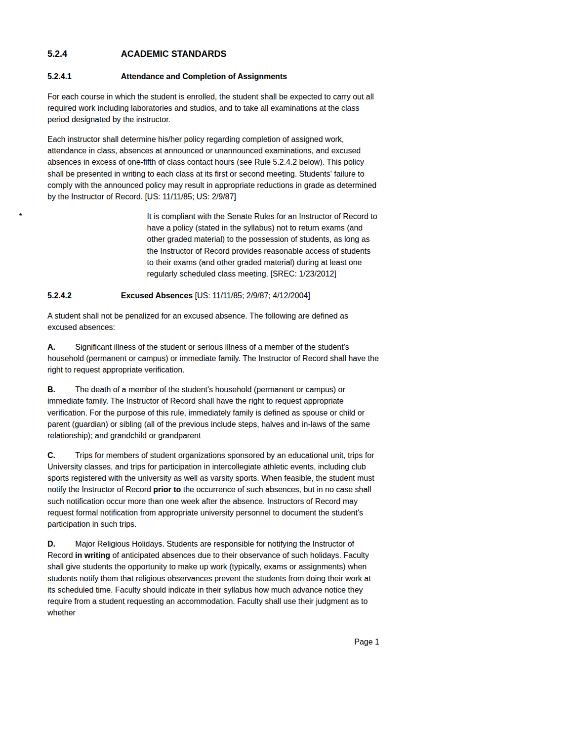5.2.4 ACADEMIC STANDARDS
5.2.4.1 Attendance and Completion of Assignments
For each course in which the student is enrolled, the student shall be expected to carry out all required work including laboratories and studios, and to take all examinations at the class period designated by the instructor.
Each instructor shall determine his/her policy regarding completion of assigned work, attendance in class, absences at announced or unannounced examinations, and excused absences in excess of one-fifth of class contact hours (see Rule 5.2.4.2 below). This policy shall be presented in writing to each class at its first or second meeting. Students' failure to comply with the announced policy may result in appropriate reductions in grade as determined by the Instructor of Record. [US: 11/11/85; US: 2/9/87]
*It is compliant with the Senate Rules for an Instructor of Record to have a policy (stated in the syllabus) not to return exams (and other graded material) to the possession of students, as long as the Instructor of Record provides reasonable access of students to their exams (and other graded material) during at least one regularly scheduled class meeting. [SREC: 1/23/2012]
5.2.4.2 Excused Absences [US: 11/11/85; 2/9/87; 4/12/2004]
A student shall not be penalized for an excused absence. The following are defined as excused absences:
A. Significant illness of the student or serious illness of a member of the student's household (permanent or campus) or immediate family. The Instructor of Record shall have the right to request appropriate verification.
B. The death of a member of the student's household (permanent or campus) or immediate family. The Instructor of Record shall have the right to request appropriate verification. For the purpose of this rule, immediately family is defined as spouse or child or parent (guardian) or sibling (all of the previous include steps, halves and in-laws of the same relationship); and grandchild or grandparent
C. Trips for members of student organizations sponsored by an educational unit, trips for University classes, and trips for participation in intercollegiate athletic events, including club sports registered with the university as well as varsity sports. When feasible, the student must notify the Instructor of Record prior to the occurrence of such absences, but in no case shall such notification occur more than one week after the absence. Instructors of Record may request formal notification from appropriate university personnel to document the student's participation in such trips.
D. Major Religious Holidays. Students are responsible for notifying the Instructor of Record in writing of anticipated absences due to their observance of such holidays. Faculty shall give students the opportunity to make up work (typically, exams or assignments) when students notify them that religious observances prevent the students from doing their work at its scheduled time. Faculty should indicate in their syllabus how much advance notice they require from a student requesting an accommodation. Faculty shall use their judgment as to whether
Page 1